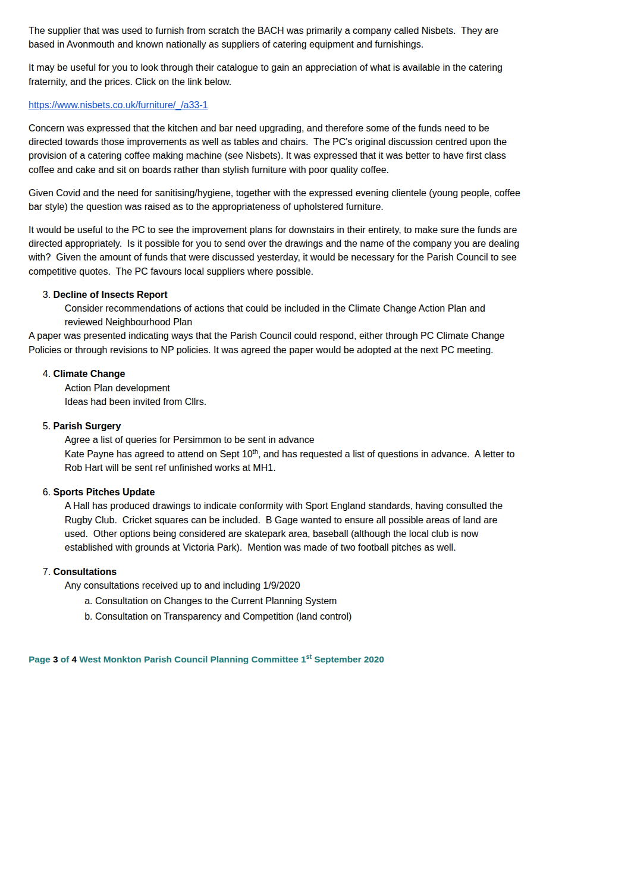The supplier that was used to furnish from scratch the BACH was primarily a company called Nisbets. They are based in Avonmouth and known nationally as suppliers of catering equipment and furnishings.
It may be useful for you to look through their catalogue to gain an appreciation of what is available in the catering fraternity, and the prices. Click on the link below.
https://www.nisbets.co.uk/furniture/_/a33-1
Concern was expressed that the kitchen and bar need upgrading, and therefore some of the funds need to be directed towards those improvements as well as tables and chairs. The PC's original discussion centred upon the provision of a catering coffee making machine (see Nisbets). It was expressed that it was better to have first class coffee and cake and sit on boards rather than stylish furniture with poor quality coffee.
Given Covid and the need for sanitising/hygiene, together with the expressed evening clientele (young people, coffee bar style) the question was raised as to the appropriateness of upholstered furniture.
It would be useful to the PC to see the improvement plans for downstairs in their entirety, to make sure the funds are directed appropriately. Is it possible for you to send over the drawings and the name of the company you are dealing with? Given the amount of funds that were discussed yesterday, it would be necessary for the Parish Council to see competitive quotes. The PC favours local suppliers where possible.
Decline of Insects Report
Consider recommendations of actions that could be included in the Climate Change Action Plan and reviewed Neighbourhood Plan
A paper was presented indicating ways that the Parish Council could respond, either through PC Climate Change Policies or through revisions to NP policies. It was agreed the paper would be adopted at the next PC meeting.
Climate Change
Action Plan development
Ideas had been invited from Cllrs.
Parish Surgery
Agree a list of queries for Persimmon to be sent in advance
Kate Payne has agreed to attend on Sept 10th, and has requested a list of questions in advance. A letter to Rob Hart will be sent ref unfinished works at MH1.
Sports Pitches Update
A Hall has produced drawings to indicate conformity with Sport England standards, having consulted the Rugby Club. Cricket squares can be included. B Gage wanted to ensure all possible areas of land are used. Other options being considered are skatepark area, baseball (although the local club is now established with grounds at Victoria Park). Mention was made of two football pitches as well.
Consultations
Any consultations received up to and including 1/9/2020
Consultation on Changes to the Current Planning System
Consultation on Transparency and Competition (land control)
Page 3 of 4 West Monkton Parish Council Planning Committee 1st September 2020